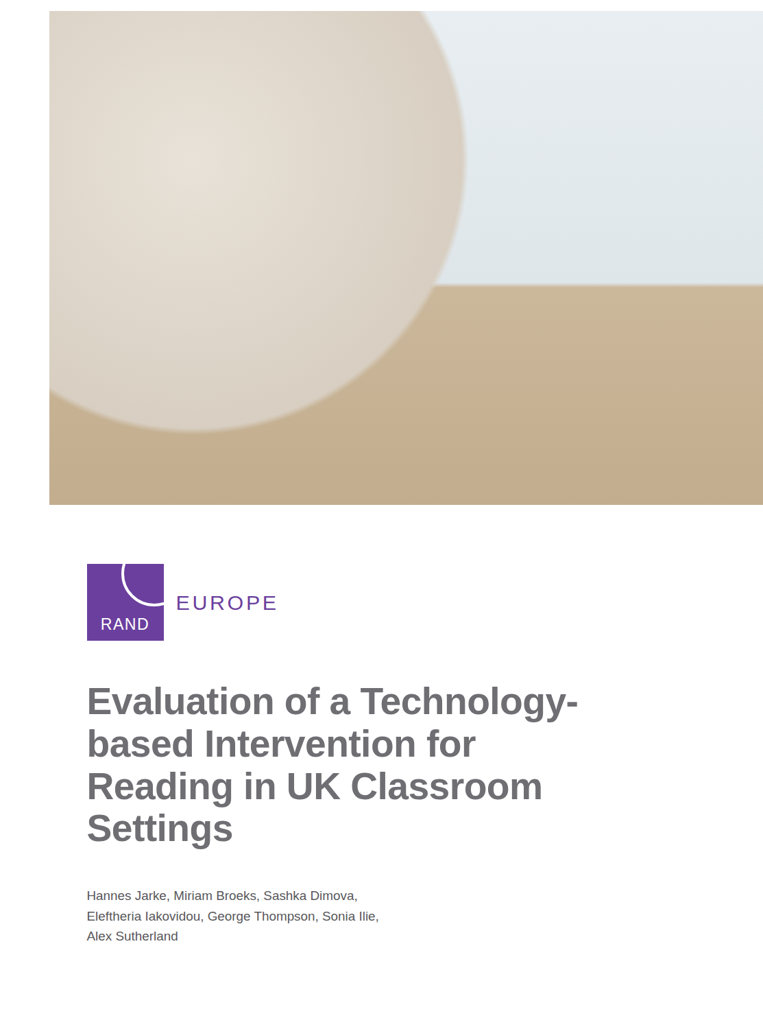RAND
EUROPE
Evaluation of a Technology-based Intervention for Reading in UK Classroom Settings
Hannes Jarke, Miriam Broeks, Sashka Dimova,
Eleftheria Iakovidou, George Thompson, Sonia Ilie,
Alex Sutherland